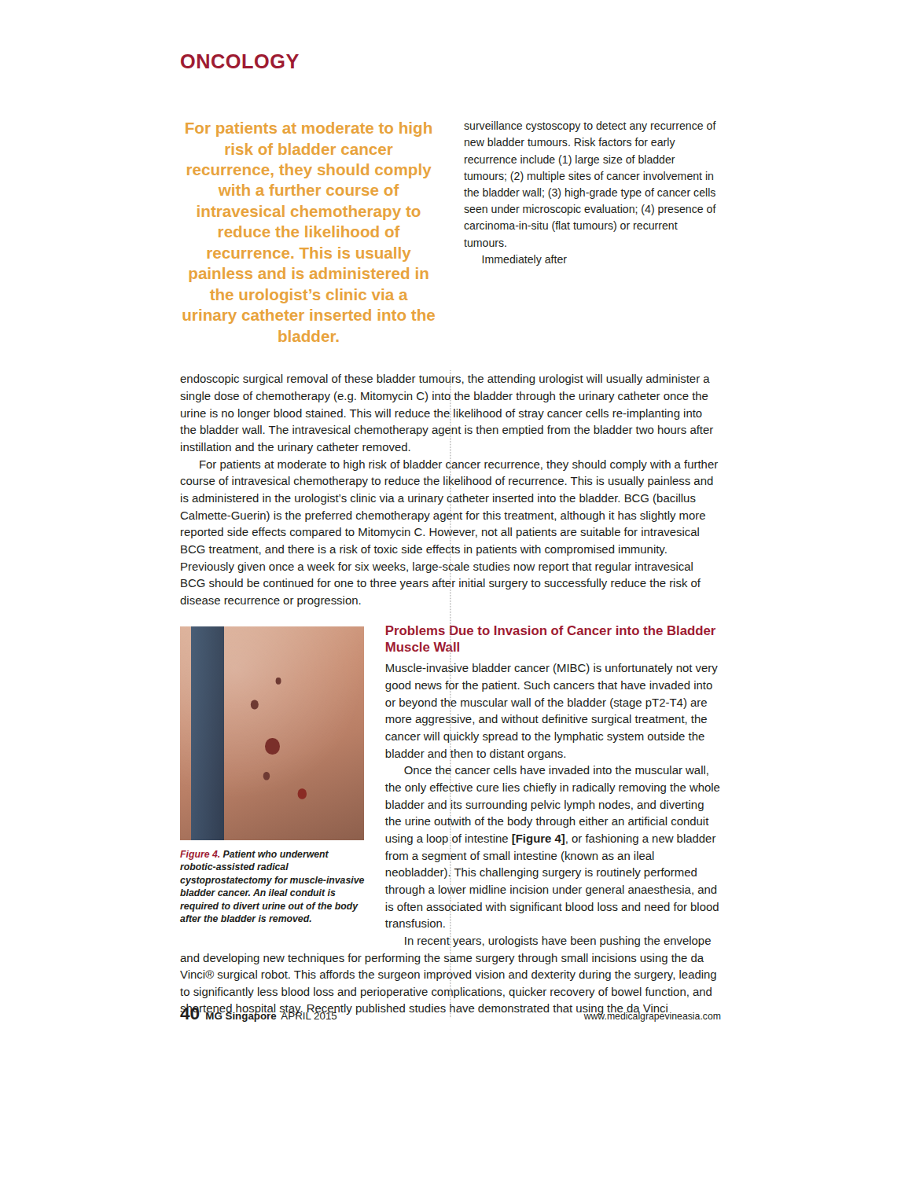Oncology
For patients at moderate to high risk of bladder cancer recurrence, they should comply with a further course of intravesical chemotherapy to reduce the likelihood of recurrence. This is usually painless and is administered in the urologist’s clinic via a urinary catheter inserted into the bladder.
surveillance cystoscopy to detect any recurrence of new bladder tumours. Risk factors for early recurrence include (1) large size of bladder tumours; (2) multiple sites of cancer involvement in the bladder wall; (3) high-grade type of cancer cells seen under microscopic evaluation; (4) presence of carcinoma-in-situ (flat tumours) or recurrent tumours.
Immediately after
endoscopic surgical removal of these bladder tumours, the attending urologist will usually administer a single dose of chemotherapy (e.g. Mitomycin C) into the bladder through the urinary catheter once the urine is no longer blood stained. This will reduce the likelihood of stray cancer cells re-implanting into the bladder wall. The intravesical chemotherapy agent is then emptied from the bladder two hours after instillation and the urinary catheter removed.
For patients at moderate to high risk of bladder cancer recurrence, they should comply with a further course of intravesical chemotherapy to reduce the likelihood of recurrence. This is usually painless and is administered in the urologist’s clinic via a urinary catheter inserted into the bladder. BCG (bacillus Calmette-Guerin) is the preferred chemotherapy agent for this treatment, although it has slightly more reported side effects compared to Mitomycin C. However, not all patients are suitable for intravesical BCG treatment, and there is a risk of toxic side effects in patients with compromised immunity. Previously given once a week for six weeks, large-scale studies now report that regular intravesical BCG should be continued for one to three years after initial surgery to successfully reduce the risk of disease recurrence or progression.
Figure 4. Patient who underwent robotic-assisted radical cystoprostatectomy for muscle-invasive bladder cancer. An ileal conduit is required to divert urine out of the body after the bladder is removed.
Problems Due to Invasion of Cancer into the Bladder Muscle Wall
Muscle-invasive bladder cancer (MIBC) is unfortunately not very good news for the patient. Such cancers that have invaded into or beyond the muscular wall of the bladder (stage pT2-T4) are more aggressive, and without definitive surgical treatment, the cancer will quickly spread to the lymphatic system outside the bladder and then to distant organs.
Once the cancer cells have invaded into the muscular wall, the only effective cure lies chiefly in radically removing the whole bladder and its surrounding pelvic lymph nodes, and diverting the urine outwith of the body through either an artificial conduit using a loop of intestine [Figure 4], or fashioning a new bladder from a segment of small intestine (known as an ileal neobladder). This challenging surgery is routinely performed through a lower midline incision under general anaesthesia, and is often associated with significant blood loss and need for blood transfusion.
In recent years, urologists have been pushing the envelope and developing new techniques for performing the same surgery through small incisions using the da Vinci® surgical robot. This affords the surgeon improved vision and dexterity during the surgery, leading to significantly less blood loss and perioperative complications, quicker recovery of bowel function, and shortened hospital stay. Recently published studies have demonstrated that using the da Vinci
40 MG Singapore APRIL 2015
www.medicalgrapevineasia.com